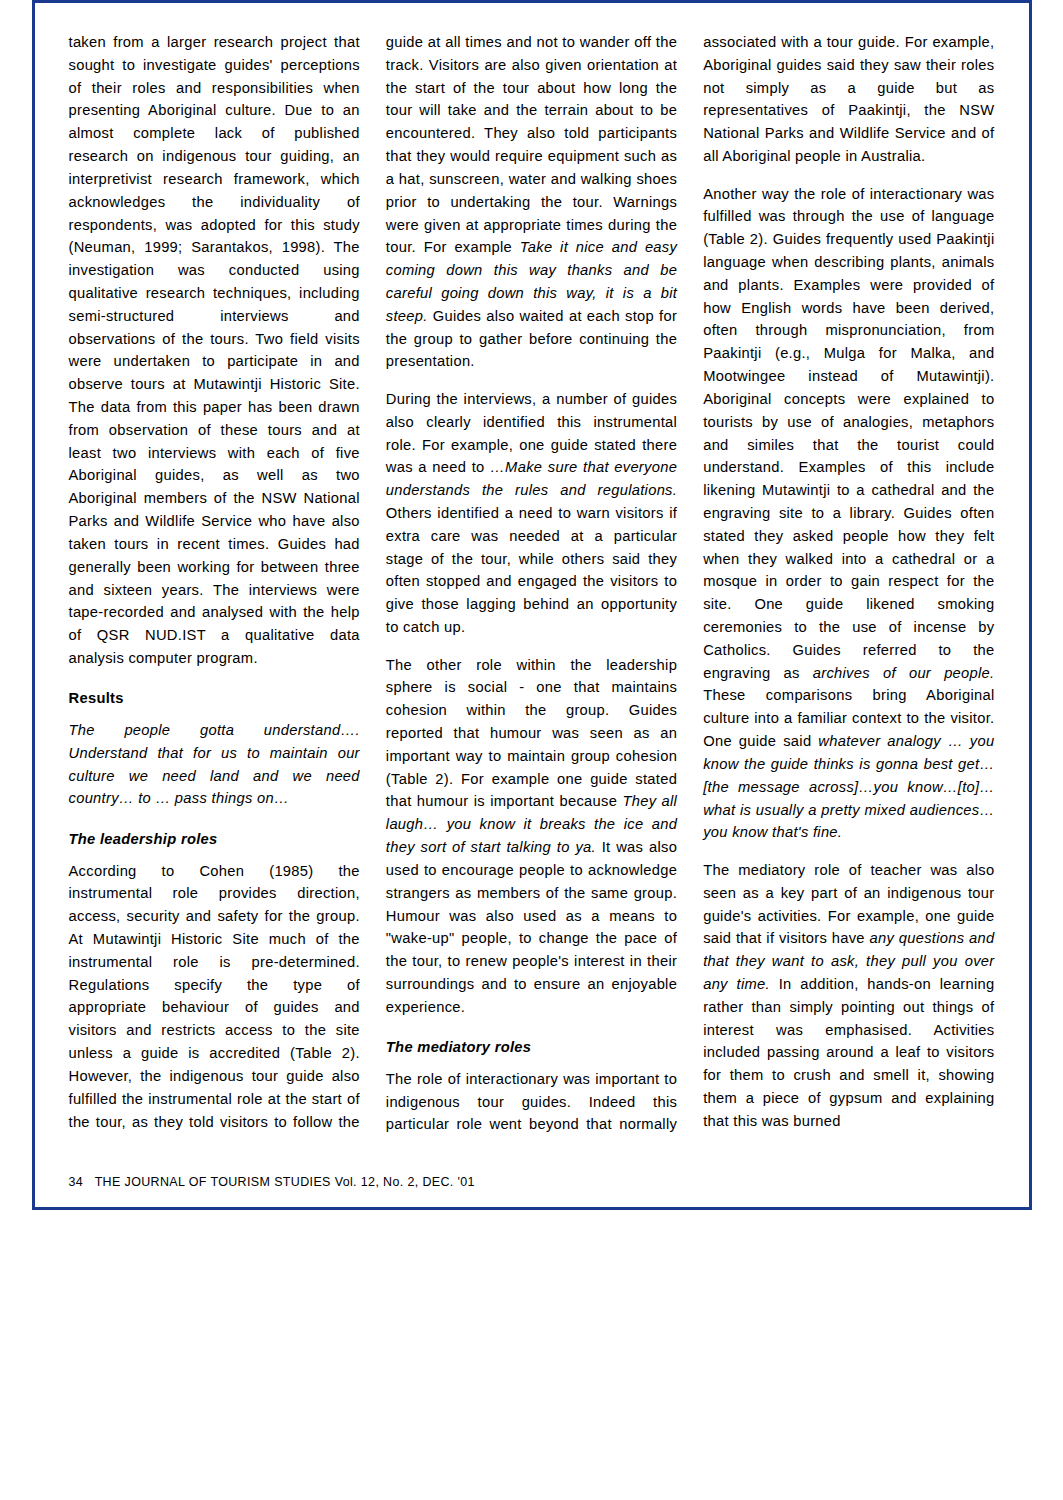taken from a larger research project that sought to investigate guides' perceptions of their roles and responsibilities when presenting Aboriginal culture. Due to an almost complete lack of published research on indigenous tour guiding, an interpretivist research framework, which acknowledges the individuality of respondents, was adopted for this study (Neuman, 1999; Sarantakos, 1998). The investigation was conducted using qualitative research techniques, including semi-structured interviews and observations of the tours. Two field visits were undertaken to participate in and observe tours at Mutawintji Historic Site. The data from this paper has been drawn from observation of these tours and at least two interviews with each of five Aboriginal guides, as well as two Aboriginal members of the NSW National Parks and Wildlife Service who have also taken tours in recent times. Guides had generally been working for between three and sixteen years. The interviews were tape-recorded and analysed with the help of QSR NUD.IST a qualitative data analysis computer program.
Results
The people gotta understand…. Understand that for us to maintain our culture we need land and we need country… to … pass things on…
The leadership roles
According to Cohen (1985) the instrumental role provides direction, access, security and safety for the group. At Mutawintji Historic Site much of the instrumental role is pre-determined. Regulations specify the type of appropriate behaviour of guides and visitors and restricts access to the site unless a guide is accredited (Table 2). However, the indigenous tour guide also fulfilled the instrumental role at the start of the tour, as they told visitors to follow the guide at all times and not to wander off the track. Visitors are also given orientation at the start of the tour about how long the tour will take and the terrain about to be encountered. They also told participants that they would require equipment such as a hat, sunscreen, water and walking shoes prior to undertaking the tour. Warnings were given at appropriate times during the tour. For example Take it nice and easy coming down this way thanks and be careful going down this way, it is a bit steep. Guides also waited at each stop for the group to gather before continuing the presentation.
During the interviews, a number of guides also clearly identified this instrumental role. For example, one guide stated there was a need to …Make sure that everyone understands the rules and regulations. Others identified a need to warn visitors if extra care was needed at a particular stage of the tour, while others said they often stopped and engaged the visitors to give those lagging behind an opportunity to catch up.
The other role within the leadership sphere is social - one that maintains cohesion within the group. Guides reported that humour was seen as an important way to maintain group cohesion (Table 2). For example one guide stated that humour is important because They all laugh… you know it breaks the ice and they sort of start talking to ya. It was also used to encourage people to acknowledge strangers as members of the same group. Humour was also used as a means to "wake-up" people, to change the pace of the tour, to renew people's interest in their surroundings and to ensure an enjoyable experience.
The mediatory roles
The role of interactionary was important to indigenous tour guides. Indeed this particular role went beyond that normally associated with a tour guide. For example, Aboriginal guides said they saw their roles not simply as a guide but as representatives of Paakintji, the NSW National Parks and Wildlife Service and of all Aboriginal people in Australia.
Another way the role of interactionary was fulfilled was through the use of language (Table 2). Guides frequently used Paakintji language when describing plants, animals and plants. Examples were provided of how English words have been derived, often through mispronunciation, from Paakintji (e.g., Mulga for Malka, and Mootwingee instead of Mutawintji). Aboriginal concepts were explained to tourists by use of analogies, metaphors and similes that the tourist could understand. Examples of this include likening Mutawintji to a cathedral and the engraving site to a library. Guides often stated they asked people how they felt when they walked into a cathedral or a mosque in order to gain respect for the site. One guide likened smoking ceremonies to the use of incense by Catholics. Guides referred to the engraving as archives of our people. These comparisons bring Aboriginal culture into a familiar context to the visitor. One guide said whatever analogy … you know the guide thinks is gonna best get…[the message across]…you know…[to]…what is usually a pretty mixed audiences…you know that's fine.
The mediatory role of teacher was also seen as a key part of an indigenous tour guide's activities. For example, one guide said that if visitors have any questions and that they want to ask, they pull you over any time. In addition, hands-on learning rather than simply pointing out things of interest was emphasised. Activities included passing around a leaf to visitors for them to crush and smell it, showing them a piece of gypsum and explaining that this was burned
34 THE JOURNAL OF TOURISM STUDIES Vol. 12, No. 2, DEC. '01